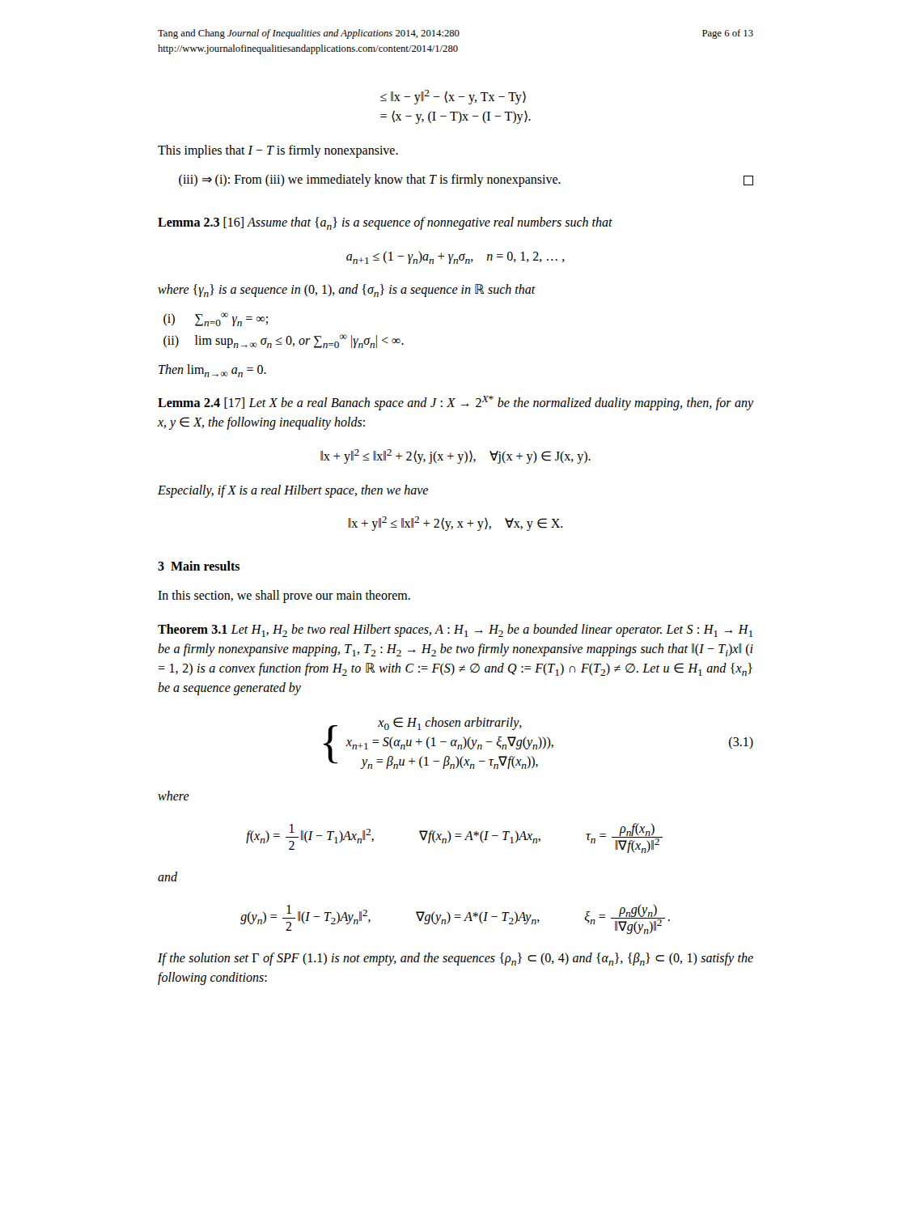Tang and Chang Journal of Inequalities and Applications 2014, 2014:280 http://www.journalofinequalitiesandapplications.com/content/2014/1/280
Page 6 of 13
≤ ‖x − y‖2 − ⟨x − y, Tx − Ty⟩ = ⟨x − y, (I − T)x − (I − T)y⟩.
This implies that I − T is firmly nonexpansive.
(iii) ⇒ (i): From (iii) we immediately know that T is firmly nonexpansive.
Lemma 2.3 [16] Assume that {an} is a sequence of nonnegative real numbers such that
an+1 ≤ (1 − γn)an + γnσn, n = 0, 1, 2, … ,
where {γn} is a sequence in (0, 1), and {σn} is a sequence in ℝ such that
(i) ∑n=0∞ γn = ∞;
(ii) lim supn→∞ σn ≤ 0, or ∑n=0∞ |γnσn| < ∞.
Then limn→∞ an = 0.
Lemma 2.4 [17] Let X be a real Banach space and J : X → 2X* be the normalized duality mapping, then, for any x, y ∈ X, the following inequality holds:
‖x + y‖2 ≤ ‖x‖2 + 2⟨y, j(x + y)⟩, ∀j(x + y) ∈ J(x, y).
Especially, if X is a real Hilbert space, then we have
‖x + y‖2 ≤ ‖x‖2 + 2⟨y, x + y⟩, ∀x, y ∈ X.
3 Main results
In this section, we shall prove our main theorem.
Theorem 3.1 Let H1, H2 be two real Hilbert spaces, A : H1 → H2 be a bounded linear operator. Let S : H1 → H1 be a firmly nonexpansive mapping, T1, T2 : H2 → H2 be two firmly nonexpansive mappings such that ‖(I − Ti)x‖ (i = 1, 2) is a convex function from H2 to ℝ with C := F(S) ≠ ∅ and Q := F(T1) ∩ F(T2) ≠ ∅. Let u ∈ H1 and {xn} be a sequence generated by
{ x0 ∈ H1 chosen arbitrarily, xn+1 = S(αnu + (1 − αn)(yn − ξn∇g(yn))), yn = βnu + (1 − βn)(xn − τn∇f(xn)),
(3.1)
where
f(xn) = 12‖(I − T1)Axn‖2, ∇f(xn) = A*(I − T1)Axn, τn = ρnf(xn)‖∇f(xn)‖2
and
g(yn) = 12‖(I − T2)Ayn‖2, ∇g(yn) = A*(I − T2)Ayn, ξn = ρng(yn)‖∇g(yn)‖2.
If the solution set Γ of SPF (1.1) is not empty, and the sequences {ρn} ⊂ (0, 4) and {αn}, {βn} ⊂ (0, 1) satisfy the following conditions: